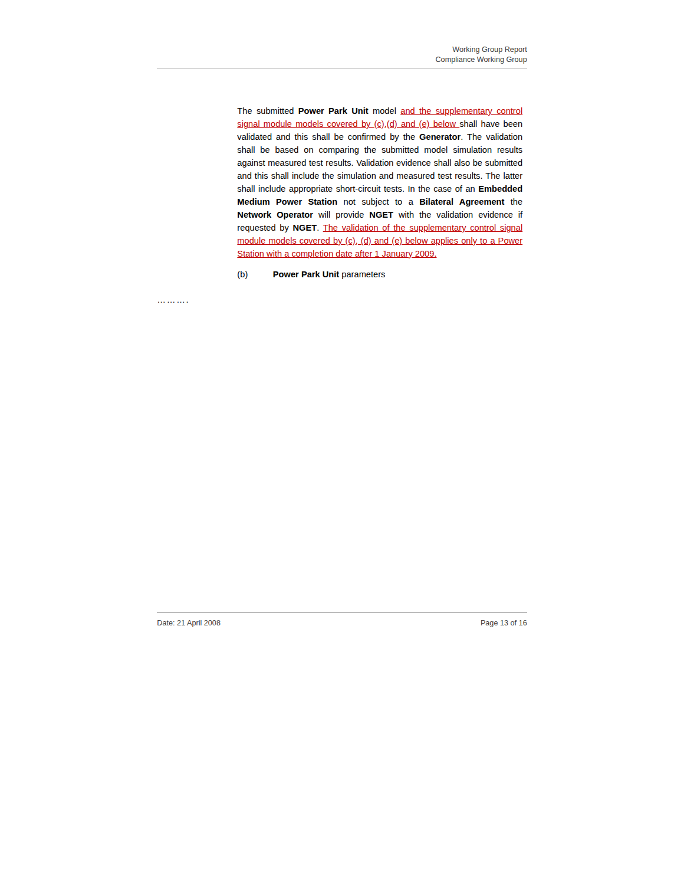Working Group Report
Compliance Working Group
The submitted Power Park Unit model and the supplementary control signal module models covered by (c),(d) and (e) below shall have been validated and this shall be confirmed by the Generator. The validation shall be based on comparing the submitted model simulation results against measured test results. Validation evidence shall also be submitted and this shall include the simulation and measured test results. The latter shall include appropriate short-circuit tests. In the case of an Embedded Medium Power Station not subject to a Bilateral Agreement the Network Operator will provide NGET with the validation evidence if requested by NGET. The validation of the supplementary control signal module models covered by (c), (d) and (e) below applies only to a Power Station with a completion date after 1 January 2009.
(b)
Power Park Unit parameters
……….
Date: 21 April 2008 Page 13 of 16